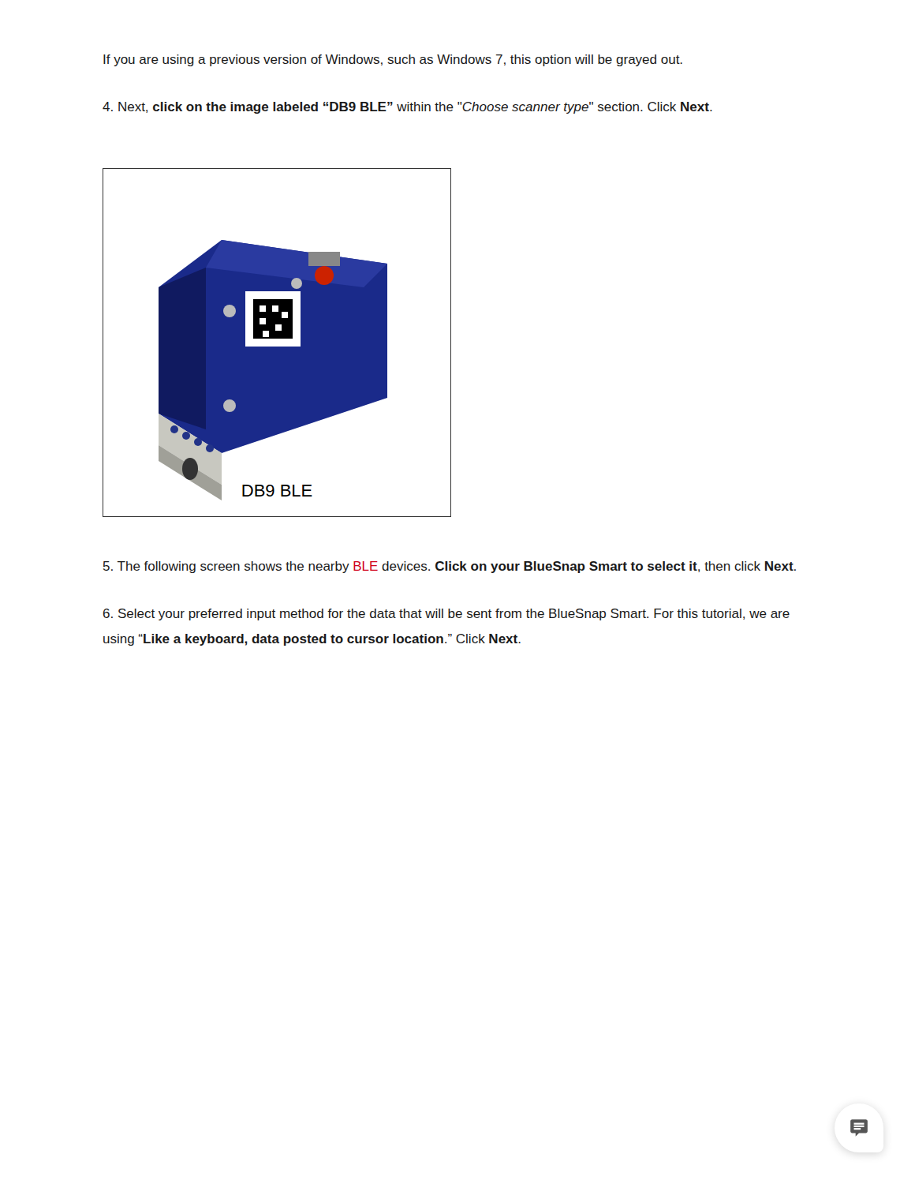If you are using a previous version of Windows, such as Windows 7, this option will be grayed out.
4. Next, click on the image labeled “DB9 BLE” within the "Choose scanner type" section. Click Next.
5. The following screen shows the nearby BLE devices. Click on your BlueSnap Smart to select it, then click Next.
6. Select your preferred input method for the data that will be sent from the BlueSnap Smart. For this tutorial, we are using “Like a keyboard, data posted to cursor location.” Click Next.